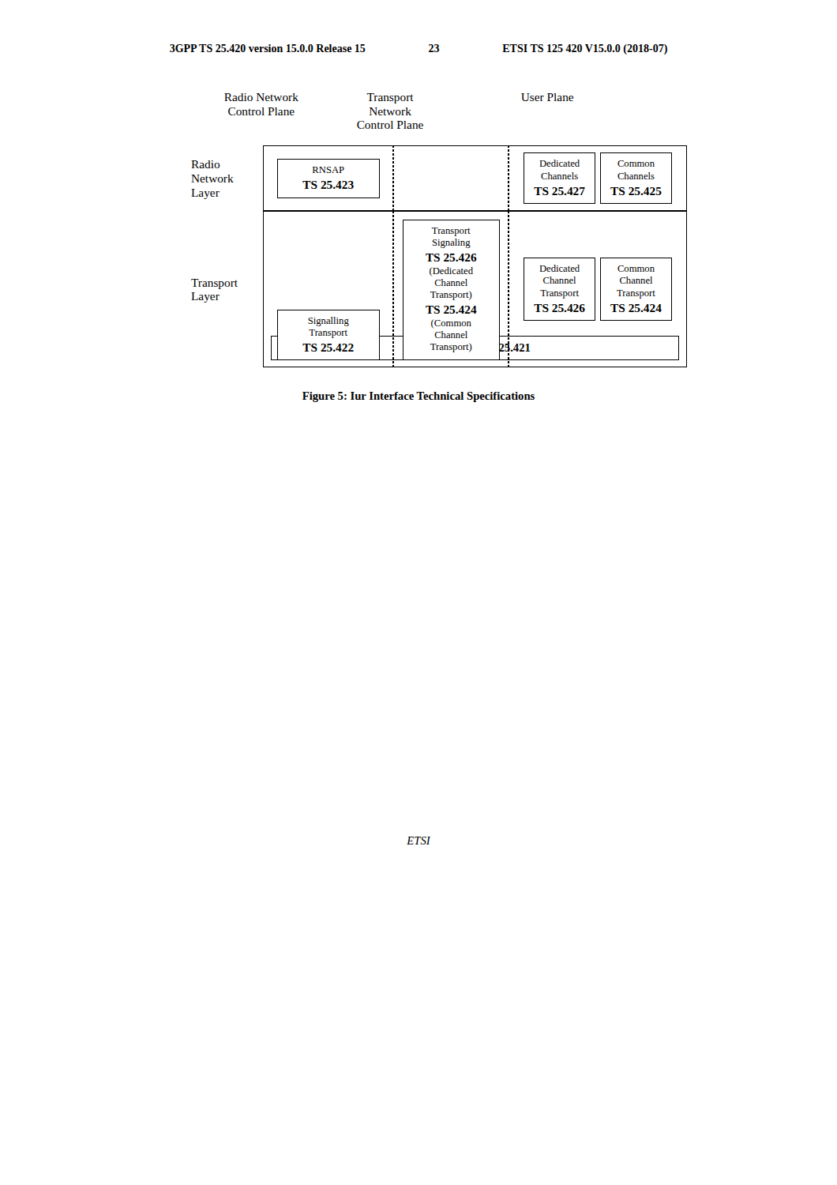3GPP TS 25.420 version 15.0.0 Release 15
23
ETSI TS 125 420 V15.0.0 (2018-07)
Radio Network
Control Plane
Transport
Network
Control Plane
User Plane
Radio
Network
Layer
RNSAP TS 25.423
Dedicated
Channels TS 25.427
Common
Channels TS 25.425
Transport
Layer
Signalling
Transport TS 25.422
Transport
Signaling TS 25.426 (Dedicated
Channel
Transport) TS 25.424 (Common
Channel
Transport)
Dedicated
Channel
Transport TS 25.426
Common
Channel
Transport TS 25.424
Physical Layer TS 25.421
Figure 5: Iur Interface Technical Specifications
ETSI